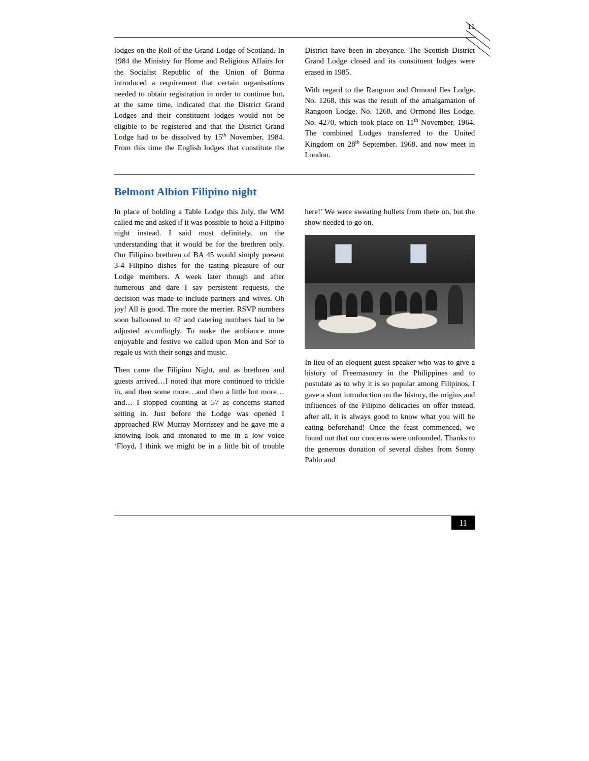11
lodges on the Roll of the Grand Lodge of Scotland. In 1984 the Ministry for Home and Religious Affairs for the Socialist Republic of the Union of Burma introduced a requirement that certain organisations needed to obtain registration in order to continue but, at the same time, indicated that the District Grand Lodges and their constituent lodges would not be eligible to be registered and that the District Grand Lodge had to be dissolved by 15th November, 1984. From this time the English lodges that constitute the District have been in abeyance. The Scottish District Grand Lodge closed and its constituent lodges were erased in 1985.
With regard to the Rangoon and Ormond Iles Lodge, No. 1268, this was the result of the amalgamation of Rangoon Lodge, No. 1268, and Ormond Iles Lodge, No. 4270, which took place on 11th November, 1964. The combined Lodges transferred to the United Kingdom on 28th September, 1968, and now meet in London.
Belmont Albion Filipino night
In place of holding a Table Lodge this July, the WM called me and asked if it was possible to hold a Filipino night instead. I said most definitely, on the understanding that it would be for the brethren only. Our Filipino brethren of BA 45 would simply present 3-4 Filipino dishes for the tasting pleasure of our Lodge members. A week later though and after numerous and dare I say persistent requests, the decision was made to include partners and wives. Oh joy! All is good. The more the merrier. RSVP numbers soon ballooned to 42 and catering numbers had to be adjusted accordingly. To make the ambiance more enjoyable and festive we called upon Mon and Sor to regale us with their songs and music.
Then came the Filipino Night, and as brethren and guests arrived…I noted that more continued to trickle in, and then some more…and then a little but more…and… I stopped counting at 57 as concerns started setting in. Just before the Lodge was opened I approached RW Murray Morrissey and he gave me a knowing look and intonated to me in a low voice ‘Floyd, I think we might be in a little bit of trouble here!’ We were sweating bullets from there on, but the show needed to go on.
In lieu of an eloquent guest speaker who was to give a history of Freemasonry in the Philippines and to postulate as to why it is so popular among Filipinos, I gave a short introduction on the history, the origins and influences of the Filipino delicacies on offer instead, after all, it is always good to know what you will be eating beforehand! Once the feast commenced, we found out that our concerns were unfounded. Thanks to the generous donation of several dishes from Sonny Pablo and
11